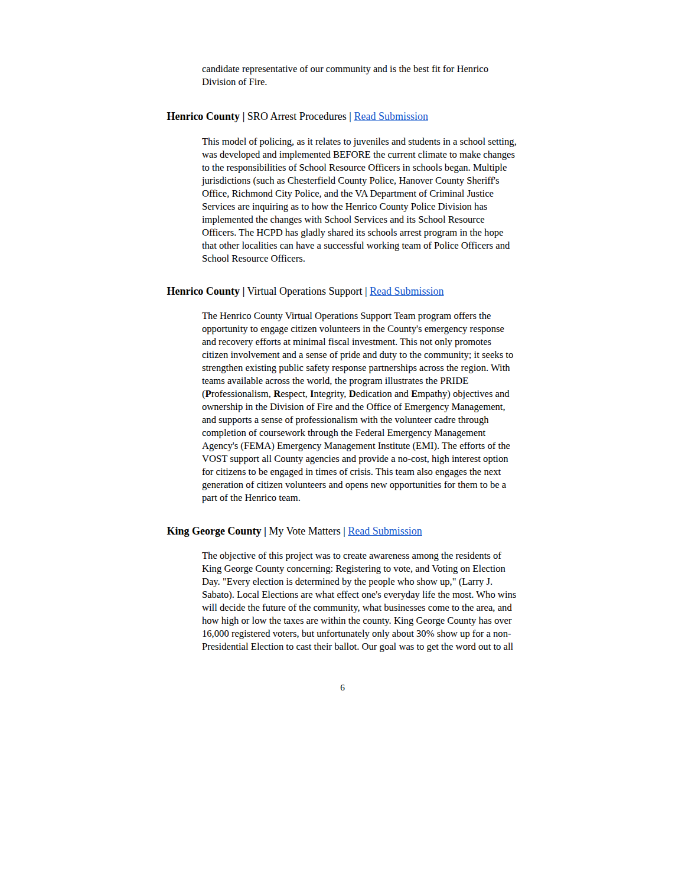candidate representative of our community and is the best fit for Henrico Division of Fire.
Henrico County | SRO Arrest Procedures | Read Submission
This model of policing, as it relates to juveniles and students in a school setting, was developed and implemented BEFORE the current climate to make changes to the responsibilities of School Resource Officers in schools began. Multiple jurisdictions (such as Chesterfield County Police, Hanover County Sheriff's Office, Richmond City Police, and the VA Department of Criminal Justice Services are inquiring as to how the Henrico County Police Division has implemented the changes with School Services and its School Resource Officers. The HCPD has gladly shared its schools arrest program in the hope that other localities can have a successful working team of Police Officers and School Resource Officers.
Henrico County | Virtual Operations Support | Read Submission
The Henrico County Virtual Operations Support Team program offers the opportunity to engage citizen volunteers in the County's emergency response and recovery efforts at minimal fiscal investment. This not only promotes citizen involvement and a sense of pride and duty to the community; it seeks to strengthen existing public safety response partnerships across the region. With teams available across the world, the program illustrates the PRIDE (Professionalism, Respect, Integrity, Dedication and Empathy) objectives and ownership in the Division of Fire and the Office of Emergency Management, and supports a sense of professionalism with the volunteer cadre through completion of coursework through the Federal Emergency Management Agency's (FEMA) Emergency Management Institute (EMI). The efforts of the VOST support all County agencies and provide a no-cost, high interest option for citizens to be engaged in times of crisis. This team also engages the next generation of citizen volunteers and opens new opportunities for them to be a part of the Henrico team.
King George County | My Vote Matters | Read Submission
The objective of this project was to create awareness among the residents of King George County concerning: Registering to vote, and Voting on Election Day. "Every election is determined by the people who show up," (Larry J. Sabato). Local Elections are what effect one's everyday life the most. Who wins will decide the future of the community, what businesses come to the area, and how high or low the taxes are within the county. King George County has over 16,000 registered voters, but unfortunately only about 30% show up for a non-Presidential Election to cast their ballot. Our goal was to get the word out to all
6